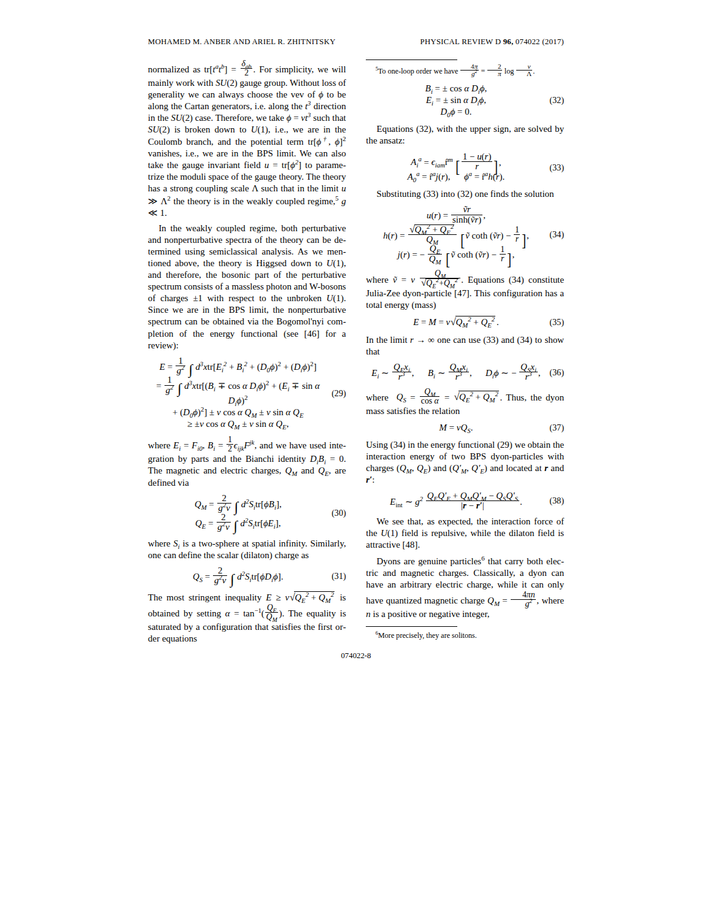Mohamed M. Anber and Ariel R. Zhitnitsky
Physical Review D 96, 074022 (2017)
normalized as tr[tatb] = δab 2. For simplicity, we will mainly work with SU(2) gauge group. Without loss of generality we can always choose the vev of ϕ to be along the Cartan generators, i.e. along the t3 direction in the SU(2) case. Therefore, we take ϕ = vt3 such that SU(2) is broken down to U(1), i.e., we are in the Coulomb branch, and the potential term tr[ϕ†, ϕ]2 vanishes, i.e., we are in the BPS limit. We can also take the gauge invariant field u = tr[ϕ2] to parametrize the moduli space of the gauge theory. The theory has a strong coupling scale Λ such that in the limit u ≫ Λ2 the theory is in the weakly coupled regime,5 g ≪ 1.
In the weakly coupled regime, both perturbative and nonperturbative spectra of the theory can be determined using semiclassical analysis. As we mentioned above, the theory is Higgsed down to U(1), and therefore, the bosonic part of the perturbative spectrum consists of a massless photon and W-bosons of charges ±1 with respect to the unbroken U(1). Since we are in the BPS limit, the nonperturbative spectrum can be obtained via the Bogomol'nyi completion of the energy functional (see [46] for a review):
E = 1 g2 ∫ d3xtr[Ei2 + Bi2 + (D0ϕ)2 + (Diϕ)2] = 1 g2 ∫ d3xtr[(Bi ∓ cos α Diϕ)2 + (Ei ∓ sin α Diϕ)2 + (D0ϕ)2] ± v cos α QM ± v sin α QE ≥ ±v cos α QM ± v sin α QE,
(29)
where Ei = Fi0, Bi = 12 ϵijkFjk, and we have used integration by parts and the Bianchi identity DiBi = 0. The magnetic and electric charges, QM and QE, are defined via
QM = 2 g2v ∫ d2Sitr[ϕBi], QE = 2 g2v ∫ d2Sitr[ϕEi],
(30)
where Si is a two-sphere at spatial infinity. Similarly, one can define the scalar (dilaton) charge as
QS = 2 g2v ∫ d2Sitr[ϕDiϕ].
(31)
The most stringent inequality E ≥ vQE2 + QM2 is obtained by setting α = tan−1(QE QM). The equality is saturated by a configuration that satisfies the first order equations
5 To one-loop order we have 4π g2 = 2 π log vΛ.
Bi = ± cos α Diϕ, Ei = ± sin α Diϕ, D0ϕ = 0.
(32)
Equations (32), with the upper sign, are solved by the ansatz:
Aia = ϵiam r̂m [1 − u(r) r], A0a = r̂aj(r), ϕa = r̂ah(r).
(33)
Substituting (33) into (32) one finds the solution
u(r) = ṽr sinh(ṽr), h(r) = QM2 + QE2 QM [ṽ coth (ṽr) − 1 r], j(r) = − QE QM [ṽ coth (ṽr) − 1 r],
(34)
where ṽ = v QM QE2+QM2. Equations (34) constitute Julia-Zee dyon-particle [47]. This configuration has a total energy (mass)
E = M = vQM2 + QE2.
(35)
In the limit r → ∞ one can use (33) and (34) to show that
Ei ∼ QExi r3, Bi ∼ QMxi r3, Diϕ ∼ − QSxi r3,
(36)
where QS = QM cos α = QE2 + QM2. Thus, the dyon mass satisfies the relation
M = vQS.
(37)
Using (34) in the energy functional (29) we obtain the interaction energy of two BPS dyon-particles with charges (QM, QE) and (Q′M, Q′E) and located at r and r′:
Eint ∼ g2 QEQ′E + QMQ′M − QSQ′S|r − r′|.
(38)
We see that, as expected, the interaction force of the U(1) field is repulsive, while the dilaton field is attractive [48].
Dyons are genuine particles6 that carry both electric and magnetic charges. Classically, a dyon can have an arbitrary electric charge, while it can only have quantized magnetic charge QM = 4πn g2, where n is a positive or negative integer,
6 More precisely, they are solitons.
074022-8